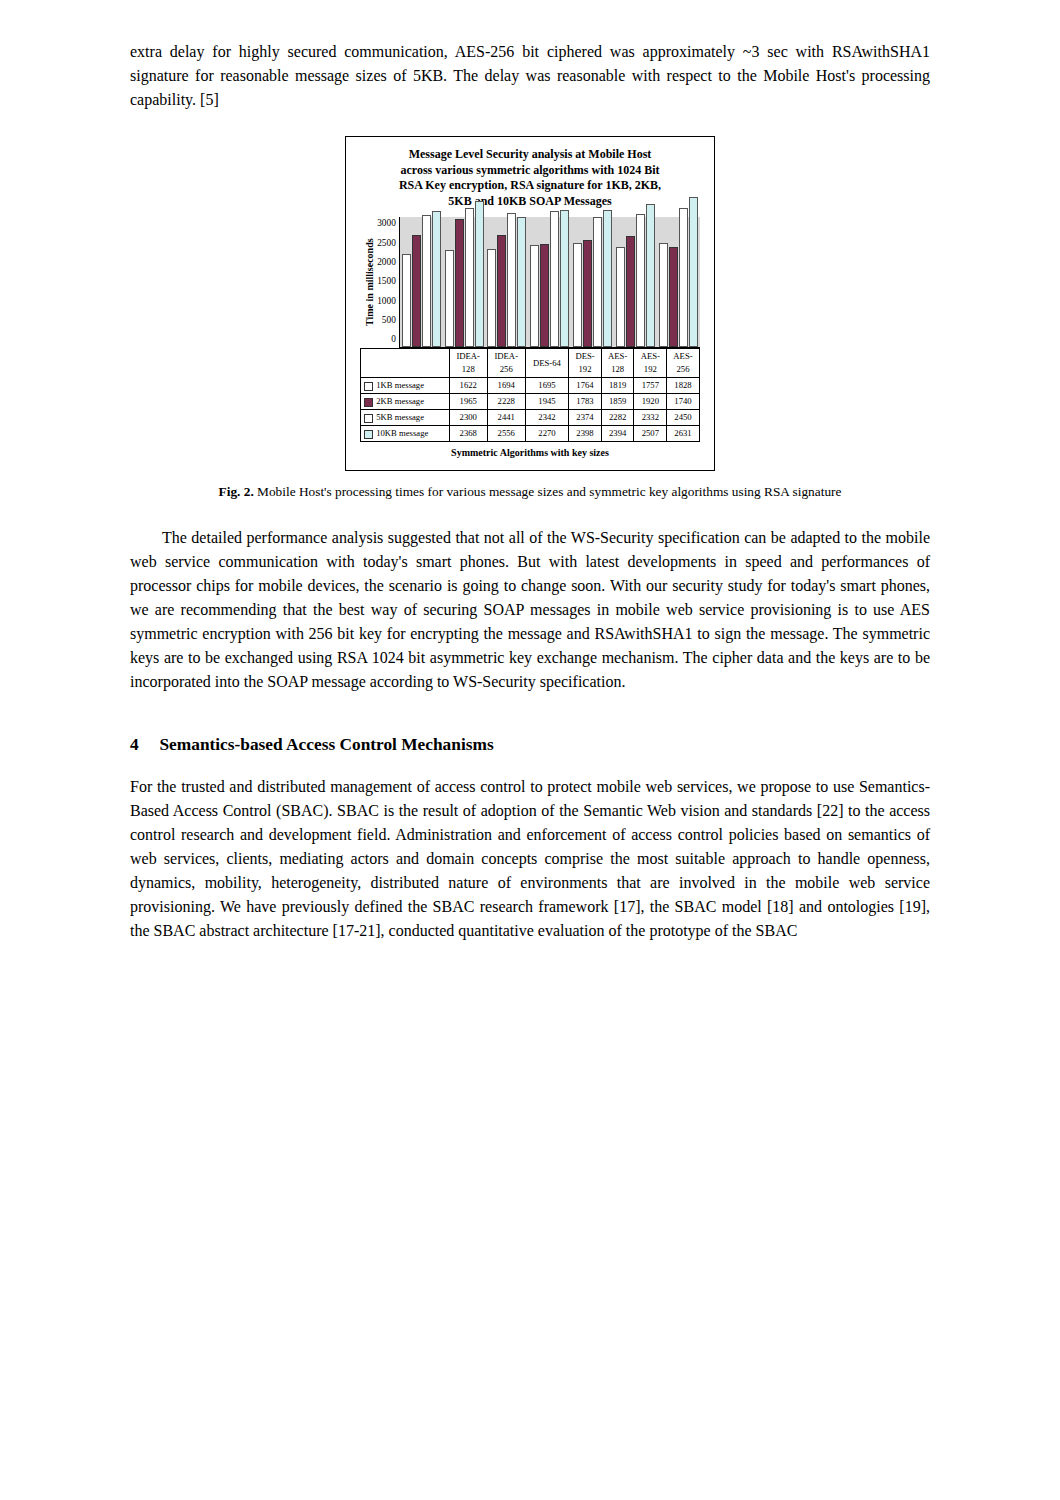extra delay for highly secured communication, AES-256 bit ciphered was approximately ~3 sec with RSAwithSHA1 signature for reasonable message sizes of 5KB. The delay was reasonable with respect to the Mobile Host's processing capability. [5]
Message Level Security analysis at Mobile Host
across various symmetric algorithms with 1024 Bit
RSA Key encryption, RSA signature for 1KB, 2KB,
5KB and 10KB SOAP Messages
Time in milliseconds
3000 2500 2000 1500 1000 500 0
| | IDEA- 128 | IDEA- 256 | DES-64 | DES- 192 | AES- 128 | AES- 192 | AES- 256 |
| --- | --- | --- | --- | --- | --- | --- | --- |
| 1KB message | 1622 | 1694 | 1695 | 1764 | 1819 | 1757 | 1828 |
| 2KB message | 1965 | 2228 | 1945 | 1783 | 1859 | 1920 | 1740 |
| 5KB message | 2300 | 2441 | 2342 | 2374 | 2282 | 2332 | 2450 |
| 10KB message | 2368 | 2556 | 2270 | 2398 | 2394 | 2507 | 2631 |
Symmetric Algorithms with key sizes
Fig. 2. Mobile Host's processing times for various message sizes and symmetric key algorithms using RSA signature
The detailed performance analysis suggested that not all of the WS-Security specification can be adapted to the mobile web service communication with today's smart phones. But with latest developments in speed and performances of processor chips for mobile devices, the scenario is going to change soon. With our security study for today's smart phones, we are recommending that the best way of securing SOAP messages in mobile web service provisioning is to use AES symmetric encryption with 256 bit key for encrypting the message and RSAwithSHA1 to sign the message. The symmetric keys are to be exchanged using RSA 1024 bit asymmetric key exchange mechanism. The cipher data and the keys are to be incorporated into the SOAP message according to WS-Security specification.
4 Semantics-based Access Control Mechanisms
For the trusted and distributed management of access control to protect mobile web services, we propose to use Semantics-Based Access Control (SBAC). SBAC is the result of adoption of the Semantic Web vision and standards [22] to the access control research and development field. Administration and enforcement of access control policies based on semantics of web services, clients, mediating actors and domain concepts comprise the most suitable approach to handle openness, dynamics, mobility, heterogeneity, distributed nature of environments that are involved in the mobile web service provisioning. We have previously defined the SBAC research framework [17], the SBAC model [18] and ontologies [19], the SBAC abstract architecture [17-21], conducted quantitative evaluation of the prototype of the SBAC